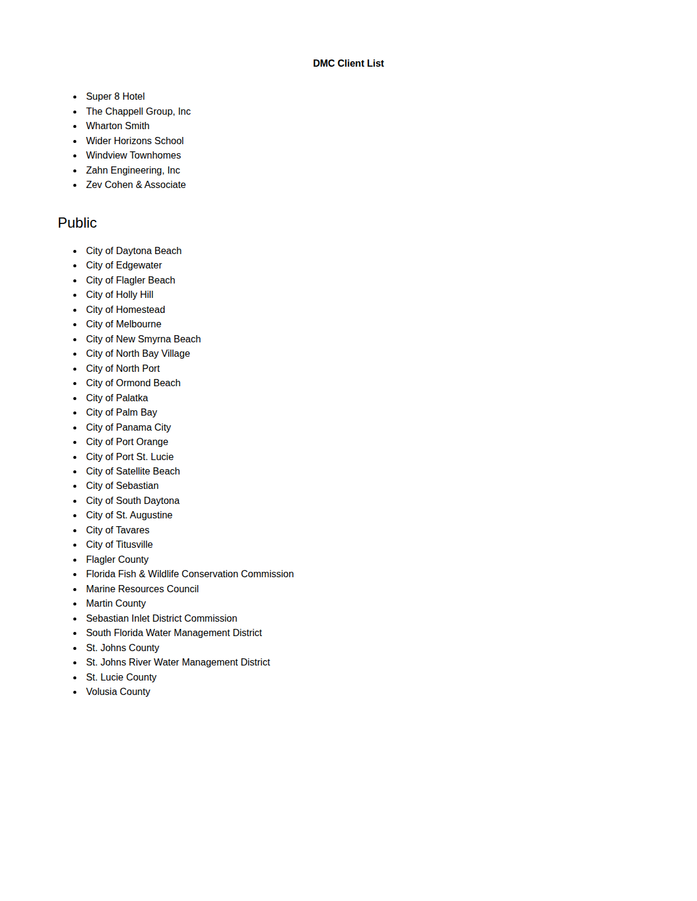DMC Client List
Super 8 Hotel
The Chappell Group, Inc
Wharton Smith
Wider Horizons School
Windview Townhomes
Zahn Engineering, Inc
Zev Cohen & Associate
Public
City of Daytona Beach
City of Edgewater
City of Flagler Beach
City of Holly Hill
City of Homestead
City of Melbourne
City of New Smyrna Beach
City of North Bay Village
City of North Port
City of Ormond Beach
City of Palatka
City of Palm Bay
City of Panama City
City of Port Orange
City of Port St. Lucie
City of Satellite Beach
City of Sebastian
City of South Daytona
City of St. Augustine
City of Tavares
City of Titusville
Flagler County
Florida Fish & Wildlife Conservation Commission
Marine Resources Council
Martin County
Sebastian Inlet District Commission
South Florida Water Management District
St. Johns County
St. Johns River Water Management District
St. Lucie County
Volusia County